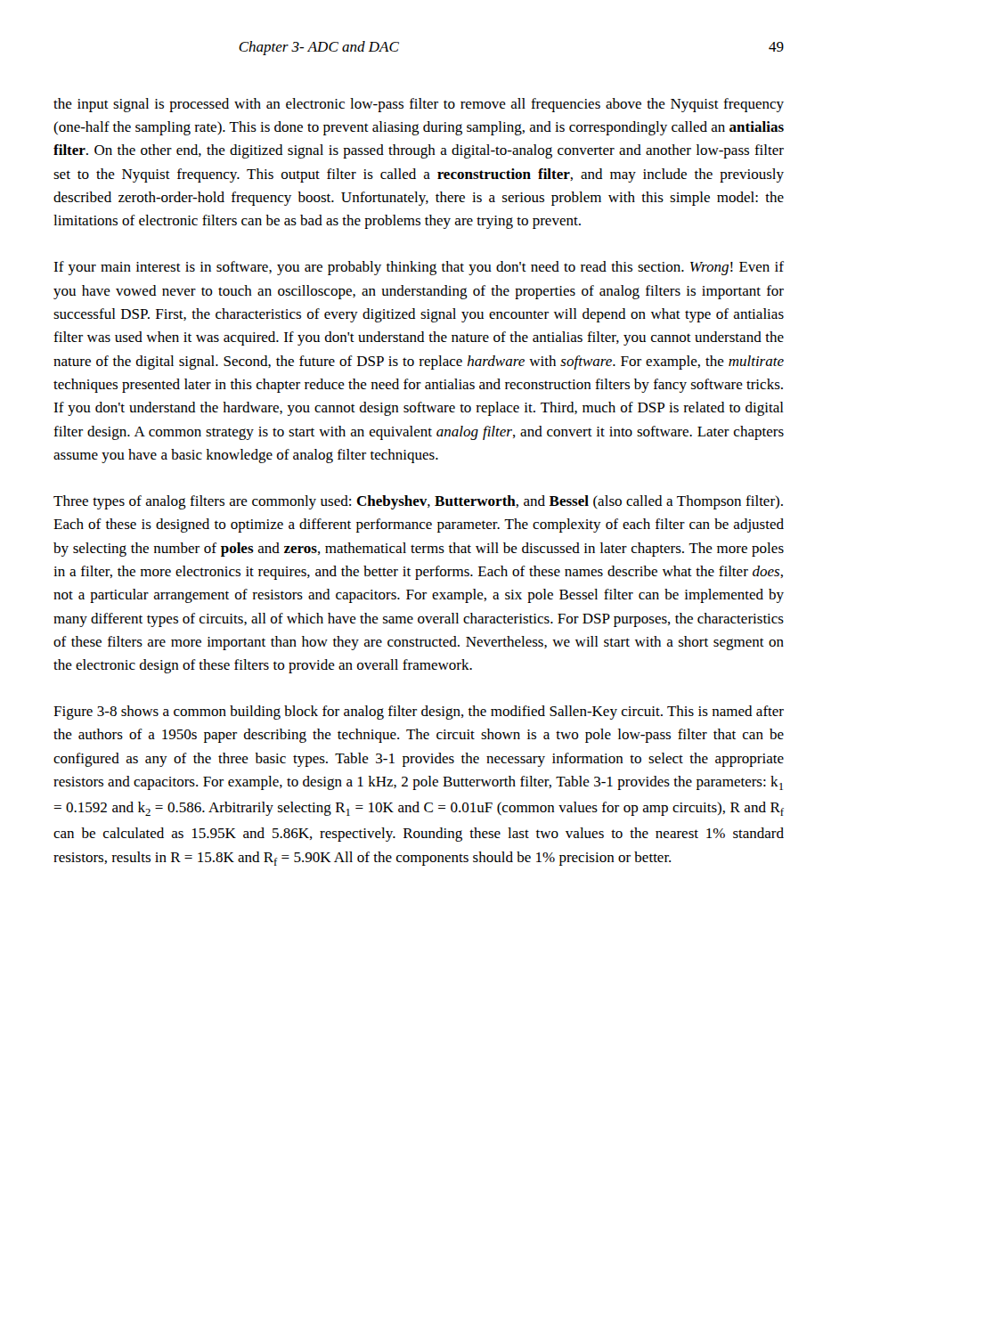Chapter 3- ADC and DAC 49
the input signal is processed with an electronic low-pass filter to remove all frequencies above the Nyquist frequency (one-half the sampling rate). This is done to prevent aliasing during sampling, and is correspondingly called an antialias filter. On the other end, the digitized signal is passed through a digital-to-analog converter and another low-pass filter set to the Nyquist frequency. This output filter is called a reconstruction filter, and may include the previously described zeroth-order-hold frequency boost. Unfortunately, there is a serious problem with this simple model: the limitations of electronic filters can be as bad as the problems they are trying to prevent.
If your main interest is in software, you are probably thinking that you don't need to read this section. Wrong! Even if you have vowed never to touch an oscilloscope, an understanding of the properties of analog filters is important for successful DSP. First, the characteristics of every digitized signal you encounter will depend on what type of antialias filter was used when it was acquired. If you don't understand the nature of the antialias filter, you cannot understand the nature of the digital signal. Second, the future of DSP is to replace hardware with software. For example, the multirate techniques presented later in this chapter reduce the need for antialias and reconstruction filters by fancy software tricks. If you don't understand the hardware, you cannot design software to replace it. Third, much of DSP is related to digital filter design. A common strategy is to start with an equivalent analog filter, and convert it into software. Later chapters assume you have a basic knowledge of analog filter techniques.
Three types of analog filters are commonly used: Chebyshev, Butterworth, and Bessel (also called a Thompson filter). Each of these is designed to optimize a different performance parameter. The complexity of each filter can be adjusted by selecting the number of poles and zeros, mathematical terms that will be discussed in later chapters. The more poles in a filter, the more electronics it requires, and the better it performs. Each of these names describe what the filter does, not a particular arrangement of resistors and capacitors. For example, a six pole Bessel filter can be implemented by many different types of circuits, all of which have the same overall characteristics. For DSP purposes, the characteristics of these filters are more important than how they are constructed. Nevertheless, we will start with a short segment on the electronic design of these filters to provide an overall framework.
Figure 3-8 shows a common building block for analog filter design, the modified Sallen-Key circuit. This is named after the authors of a 1950s paper describing the technique. The circuit shown is a two pole low-pass filter that can be configured as any of the three basic types. Table 3-1 provides the necessary information to select the appropriate resistors and capacitors. For example, to design a 1 kHz, 2 pole Butterworth filter, Table 3-1 provides the parameters: k1 = 0.1592 and k2 = 0.586. Arbitrarily selecting R1 = 10K and C = 0.01uF (common values for op amp circuits), R and Rf can be calculated as 15.95K and 5.86K, respectively. Rounding these last two values to the nearest 1% standard resistors, results in R = 15.8K and Rf = 5.90K All of the components should be 1% precision or better.